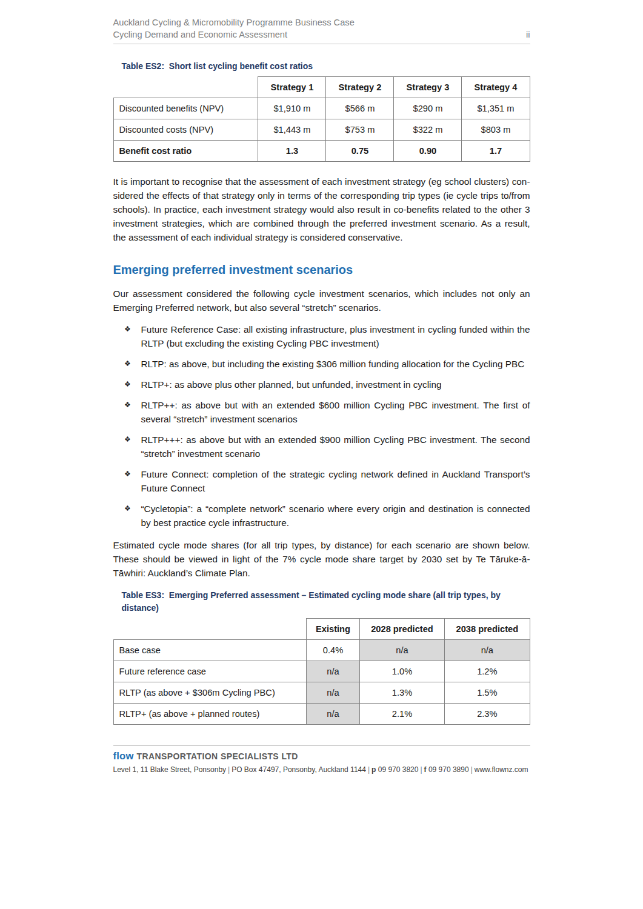Auckland Cycling & Micromobility Programme Business Case Cycling Demand and Economic Assessment ii
Table ES2: Short list cycling benefit cost ratios
| | Strategy 1 | Strategy 2 | Strategy 3 | Strategy 4 |
| --- | --- | --- | --- | --- |
| Discounted benefits (NPV) | $1,910 m | $566 m | $290 m | $1,351 m |
| Discounted costs (NPV) | $1,443 m | $753 m | $322 m | $803 m |
| Benefit cost ratio | 1.3 | 0.75 | 0.90 | 1.7 |
It is important to recognise that the assessment of each investment strategy (eg school clusters) considered the effects of that strategy only in terms of the corresponding trip types (ie cycle trips to/from schools). In practice, each investment strategy would also result in co-benefits related to the other 3 investment strategies, which are combined through the preferred investment scenario. As a result, the assessment of each individual strategy is considered conservative.
Emerging preferred investment scenarios
Our assessment considered the following cycle investment scenarios, which includes not only an Emerging Preferred network, but also several “stretch” scenarios.
Future Reference Case: all existing infrastructure, plus investment in cycling funded within the RLTP (but excluding the existing Cycling PBC investment)
RLTP: as above, but including the existing $306 million funding allocation for the Cycling PBC
RLTP+: as above plus other planned, but unfunded, investment in cycling
RLTP++: as above but with an extended $600 million Cycling PBC investment. The first of several “stretch” investment scenarios
RLTP+++: as above but with an extended $900 million Cycling PBC investment. The second “stretch” investment scenario
Future Connect: completion of the strategic cycling network defined in Auckland Transport’s Future Connect
“Cycletopia”: a “complete network” scenario where every origin and destination is connected by best practice cycle infrastructure.
Estimated cycle mode shares (for all trip types, by distance) for each scenario are shown below. These should be viewed in light of the 7% cycle mode share target by 2030 set by Te Tāruke-ā-Tāwhiri: Auckland’s Climate Plan.
Table ES3: Emerging Preferred assessment – Estimated cycling mode share (all trip types, by distance)
| | Existing | 2028 predicted | 2038 predicted |
| --- | --- | --- | --- |
| Base case | 0.4% | n/a | n/a |
| Future reference case | n/a | 1.0% | 1.2% |
| RLTP (as above + $306m Cycling PBC) | n/a | 1.3% | 1.5% |
| RLTP+ (as above + planned routes) | n/a | 2.1% | 2.3% |
flow TRANSPORTATION SPECIALISTS LTD
Level 1, 11 Blake Street, Ponsonby|PO Box 47497, Ponsonby, Auckland 1144|p 09 970 3820|f 09 970 3890|www.flownz.com